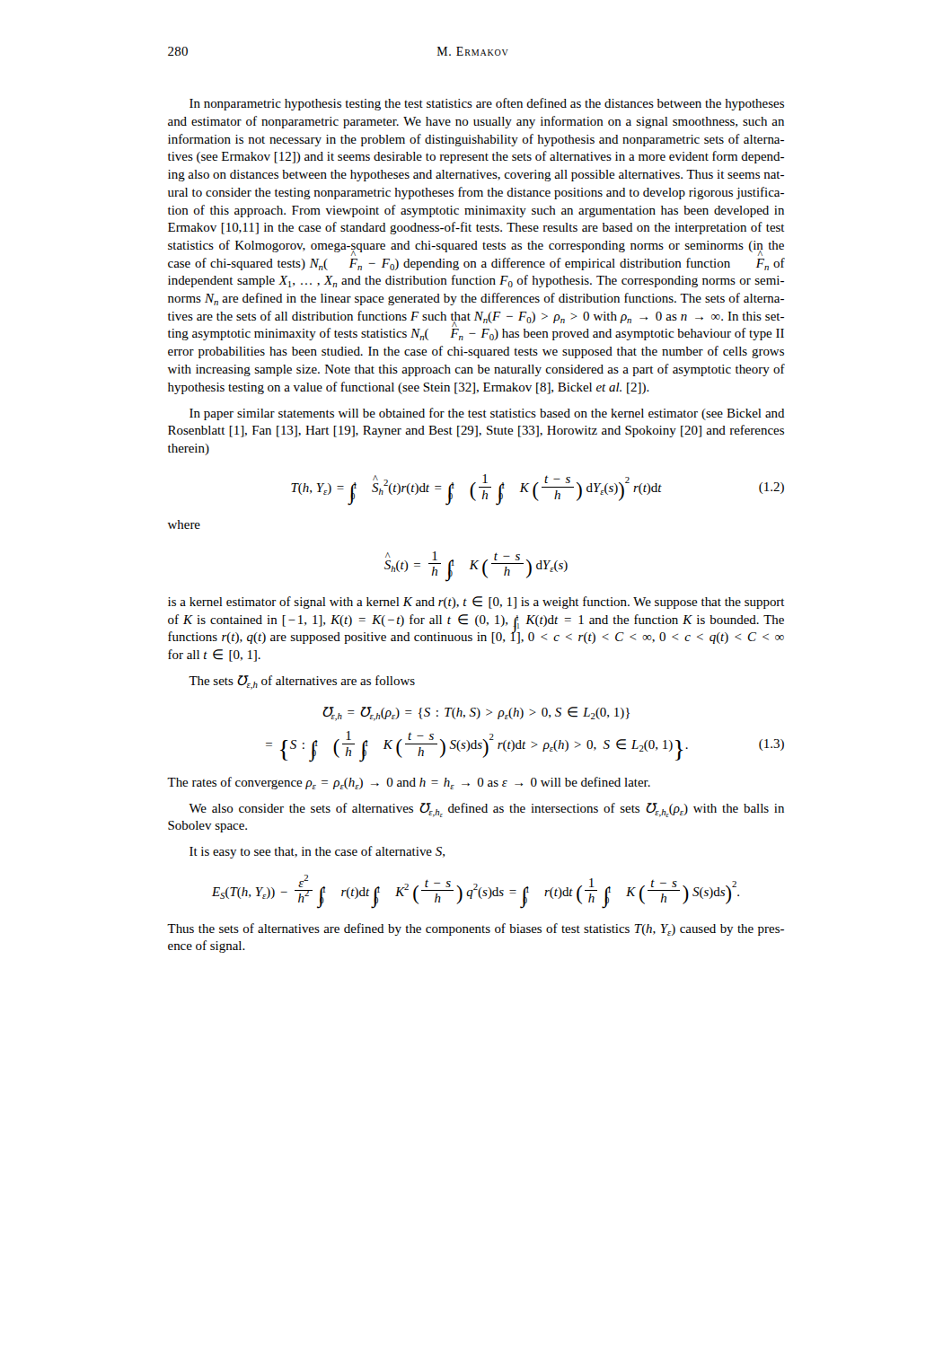280
M. Ermakov
In nonparametric hypothesis testing the test statistics are often defined as the distances between the hypotheses and estimator of nonparametric parameter. We have no usually any information on a signal smoothness, such an information is not necessary in the problem of distinguishability of hypothesis and nonparametric sets of alternatives (see Ermakov [12]) and it seems desirable to represent the sets of alternatives in a more evident form depending also on distances between the hypotheses and alternatives, covering all possible alternatives. Thus it seems natural to consider the testing nonparametric hypotheses from the distance positions and to develop rigorous justification of this approach. From viewpoint of asymptotic minimaxity such an argumentation has been developed in Ermakov [10,11] in the case of standard goodness-of-fit tests. These results are based on the interpretation of test statistics of Kolmogorov, omega-square and chi-squared tests as the corresponding norms or seminorms (in the case of chi-squared tests) Nn(^Fn − F0) depending on a difference of empirical distribution function ^Fn of independent sample X1, … , Xn and the distribution function F0 of hypothesis. The corresponding norms or seminorms Nn are defined in the linear space generated by the differences of distribution functions. The sets of alternatives are the sets of all distribution functions F such that Nn(F − F0) > ρn > 0 with ρn → 0 as n → ∞. In this setting asymptotic minimaxity of tests statistics Nn(^Fn − F0) has been proved and asymptotic behaviour of type II error probabilities has been studied. In the case of chi-squared tests we supposed that the number of cells grows with increasing sample size. Note that this approach can be naturally considered as a part of asymptotic theory of hypothesis testing on a value of functional (see Stein [32], Ermakov [8], Bickel et al. [2]).
In paper similar statements will be obtained for the test statistics based on the kernel estimator (see Bickel and Rosenblatt [1], Fan [13], Hart [19], Rayner and Best [29], Stute [33], Horowitz and Spokoiny [20] and references therein)
T(h, Yε) = ∫10 ^Sh2(t)r(t)dt = ∫10 (1 h ∫10 K (t − s h) dYε(s)) 2 r(t)dt (1.2)
where
^Sh(t) = 1 h ∫10 K (t − s h) dYε(s)
is a kernel estimator of signal with a kernel K and r(t), t ∈ [0, 1] is a weight function. We suppose that the support of K is contained in [−1, 1], K(t) = K(−t) for all t ∈ (0, 1), ∫1−1 K(t)dt = 1 and the function K is bounded. The functions r(t), q(t) are supposed positive and continuous in [0, 1], 0 < c < r(t) < C < ∞, 0 < c < q(t) < C < ∞ for all t ∈ [0, 1].
The sets ℧ε,h of alternatives are as follows
℧ε,h = ℧ε,h(ρε) = {S : T(h, S) > ρε(h) > 0, S ∈ L2(0, 1)}
= {S : ∫10 (1 h ∫10 K (t − s h) S(s)ds) 2 r(t)dt > ρε(h) > 0, S ∈ L2(0, 1)}. (1.3)
The rates of convergence ρε = ρε(hε) → 0 and h = hε → 0 as ε → 0 will be defined later.
We also consider the sets of alternatives ℧ε,hε defined as the intersections of sets ℧ε,hε(ρε) with the balls in Sobolev space.
It is easy to see that, in the case of alternative S,
ES(T(h, Yε)) − ε2 h2 ∫10 r(t)dt ∫10 K2 (t − s h) q2(s)ds = ∫10 r(t)dt (1 h ∫10 K (t − s h) S(s)ds) 2.
Thus the sets of alternatives are defined by the components of biases of test statistics T(h, Yε) caused by the presence of signal.